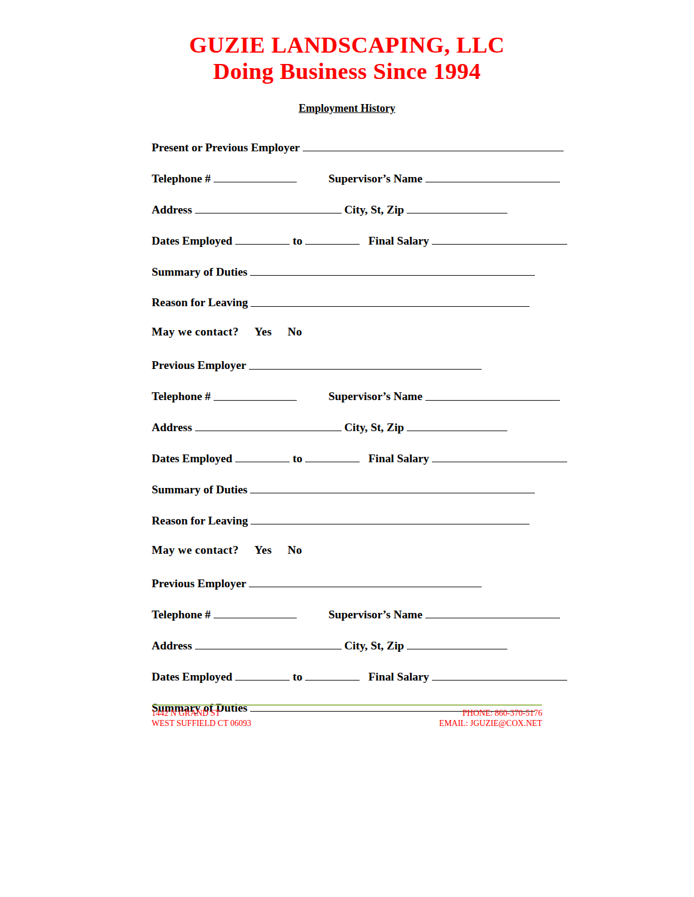GUZIE LANDSCAPING, LLC
Doing Business Since 1994
Employment History
Present or Previous Employer
Telephone # Supervisor’s Name
Address City, St, Zip
Dates Employed to Final Salary
Summary of Duties
Reason for Leaving
May we contact? Yes No
Previous Employer
Telephone # Supervisor’s Name
Address City, St, Zip
Dates Employed to Final Salary
Summary of Duties
Reason for Leaving
May we contact? Yes No
Previous Employer
Telephone # Supervisor’s Name
Address City, St, Zip
Dates Employed to Final Salary
Summary of Duties
1442 N GRAND ST
WEST SUFFIELD CT 06093
PHONE: 860-370-5176
EMAIL: JGUZIE@COX.NET